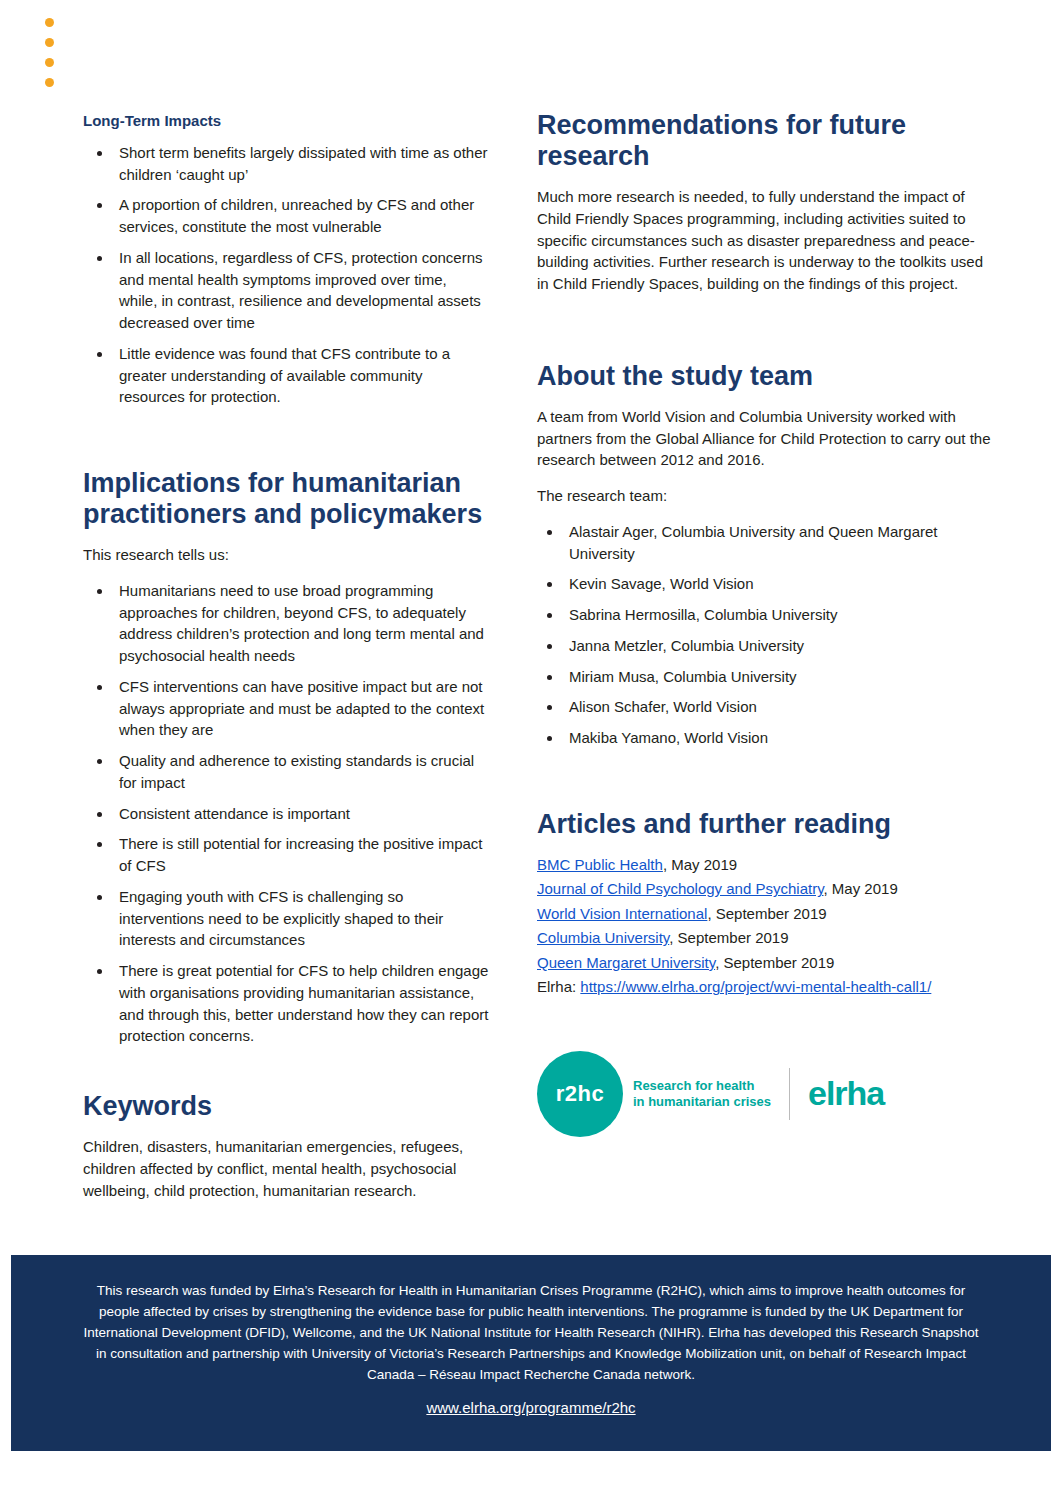Long-Term Impacts
Short term benefits largely dissipated with time as other children ‘caught up’
A proportion of children, unreached by CFS and other services, constitute the most vulnerable
In all locations, regardless of CFS, protection concerns and mental health symptoms improved over time, while, in contrast, resilience and developmental assets decreased over time
Little evidence was found that CFS contribute to a greater understanding of available community resources for protection.
Implications for humanitarian practitioners and policymakers
This research tells us:
Humanitarians need to use broad programming approaches for children, beyond CFS, to adequately address children’s protection and long term mental and psychosocial health needs
CFS interventions can have positive impact but are not always appropriate and must be adapted to the context when they are
Quality and adherence to existing standards is crucial for impact
Consistent attendance is important
There is still potential for increasing the positive impact of CFS
Engaging youth with CFS is challenging so interventions need to be explicitly shaped to their interests and circumstances
There is great potential for CFS to help children engage with organisations providing humanitarian assistance, and through this, better understand how they can report protection concerns.
Keywords
Children, disasters, humanitarian emergencies, refugees, children affected by conflict, mental health, psychosocial wellbeing, child protection, humanitarian research.
Recommendations for future research
Much more research is needed, to fully understand the impact of Child Friendly Spaces programming, including activities suited to specific circumstances such as disaster preparedness and peace-building activities. Further research is underway to the toolkits used in Child Friendly Spaces, building on the findings of this project.
About the study team
A team from World Vision and Columbia University worked with partners from the Global Alliance for Child Protection to carry out the research between 2012 and 2016.
The research team:
Alastair Ager, Columbia University and Queen Margaret University
Kevin Savage, World Vision
Sabrina Hermosilla, Columbia University
Janna Metzler, Columbia University
Miriam Musa, Columbia University
Alison Schafer, World Vision
Makiba Yamano, World Vision
Articles and further reading
BMC Public Health, May 2019
Journal of Child Psychology and Psychiatry, May 2019
World Vision International, September 2019
Columbia University, September 2019
Queen Margaret University, September 2019
Elrha: https://www.elrha.org/project/wvi-mental-health-call1/
• • • • • • • • • • • • • • • • • •
r2hc
Research for health
in humanitarian crises
elrha
This research was funded by Elrha’s Research for Health in Humanitarian Crises Programme (R2HC), which aims to improve health outcomes for people affected by crises by strengthening the evidence base for public health interventions. The programme is funded by the UK Department for International Development (DFID), Wellcome, and the UK National Institute for Health Research (NIHR). Elrha has developed this Research Snapshot in consultation and partnership with University of Victoria’s Research Partnerships and Knowledge Mobilization unit, on behalf of Research Impact Canada – Réseau Impact Recherche Canada network.
www.elrha.org/programme/r2hc